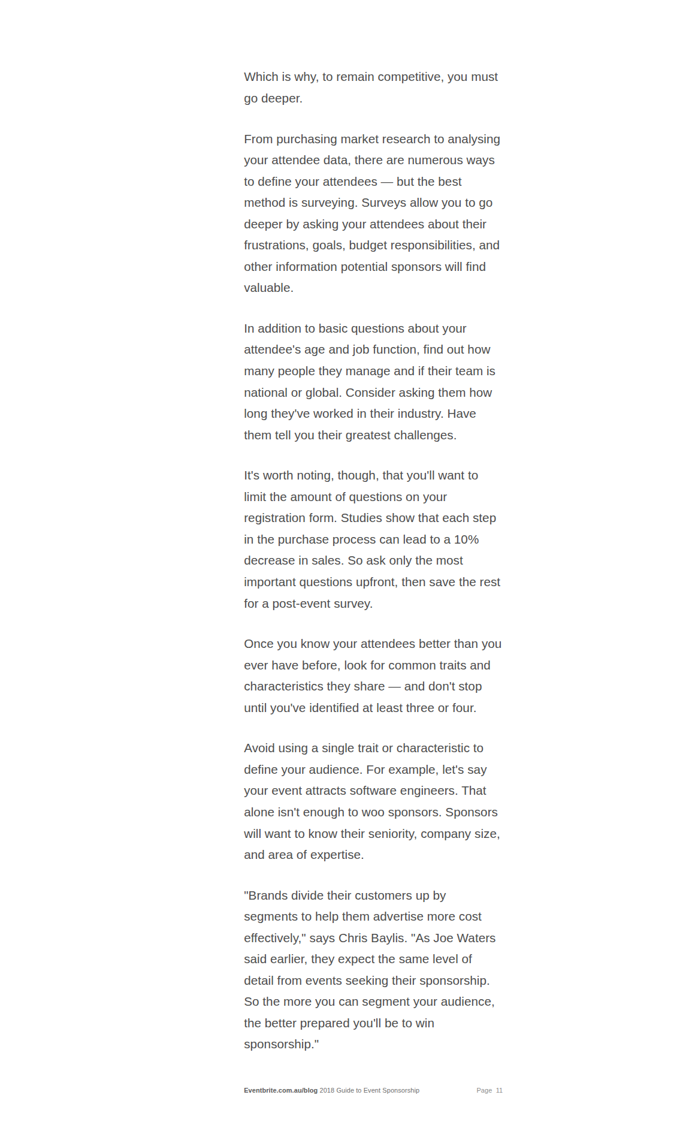Which is why, to remain competitive, you must go deeper.
From purchasing market research to analysing your attendee data, there are numerous ways to define your attendees — but the best method is surveying. Surveys allow you to go deeper by asking your attendees about their frustrations, goals, budget responsibilities, and other information potential sponsors will find valuable.
In addition to basic questions about your attendee's age and job function, find out how many people they manage and if their team is national or global. Consider asking them how long they've worked in their industry. Have them tell you their greatest challenges.
It's worth noting, though, that you'll want to limit the amount of questions on your registration form. Studies show that each step in the purchase process can lead to a 10% decrease in sales. So ask only the most important questions upfront, then save the rest for a post-event survey.
Once you know your attendees better than you ever have before, look for common traits and characteristics they share — and don't stop until you've identified at least three or four.
Avoid using a single trait or characteristic to define your audience. For example, let's say your event attracts software engineers. That alone isn't enough to woo sponsors. Sponsors will want to know their seniority, company size, and area of expertise.
"Brands divide their customers up by segments to help them advertise more cost effectively," says Chris Baylis. "As Joe Waters said earlier, they expect the same level of detail from events seeking their sponsorship. So the more you can segment your audience, the better prepared you'll be to win sponsorship."
Eventbrite.com.au/blog 2018 Guide to Event Sponsorship
Page 11